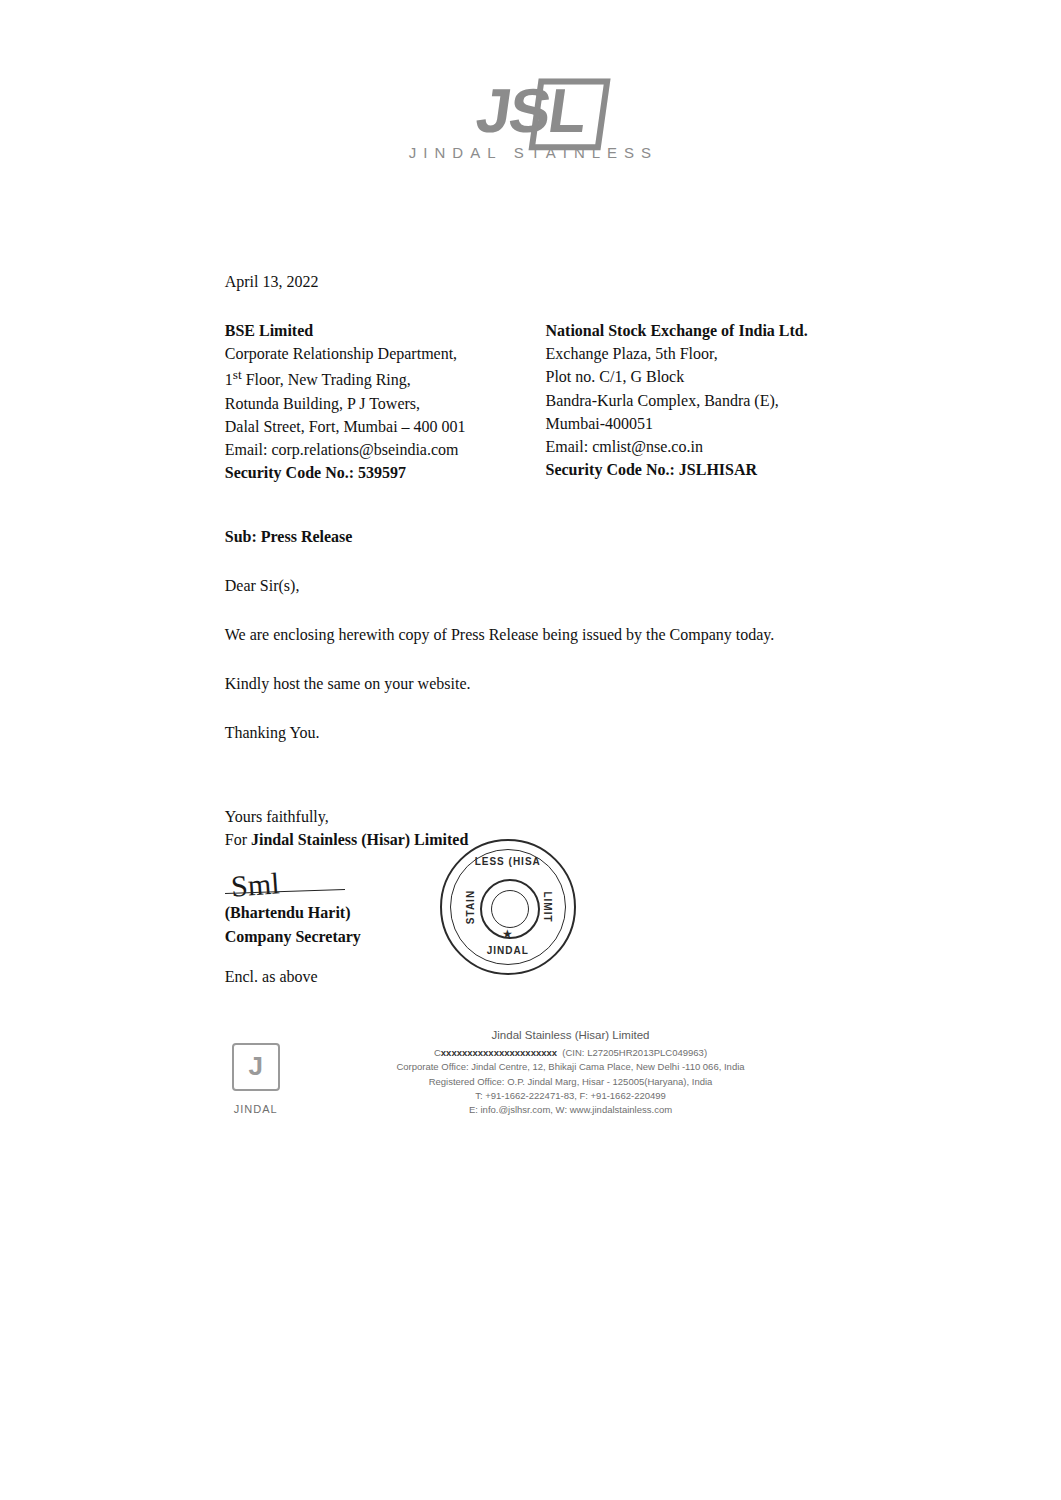JSL⃞
JINDAL STAINLESS
April 13, 2022
BSE Limited
Corporate Relationship Department,
1st Floor, New Trading Ring,
Rotunda Building, P J Towers,
Dalal Street, Fort, Mumbai – 400 001
Email: corp.relations@bseindia.com
Security Code No.: 539597
National Stock Exchange of India Ltd.
Exchange Plaza, 5th Floor,
Plot no. C/1, G Block
Bandra-Kurla Complex, Bandra (E),
Mumbai-400051
Email: cmlist@nse.co.in
Security Code No.: JSLHISAR
Sub: Press Release
Dear Sir(s),
We are enclosing herewith copy of Press Release being issued by the Company today.
Kindly host the same on your website.
Thanking You.
Yours faithfully,
For Jindal Stainless (Hisar) Limited
Sml
(Bhartendu Harit)
Company Secretary
Encl. as above
LESS (HISA STAIN LIMIT JINDAL ★
JINDAL
Jindal Stainless (Hisar) Limited
Cxxxxxxxxxxxxxxxxxxxxxx (CIN: L27205HR2013PLC049963)
Corporate Office: Jindal Centre, 12, Bhikaji Cama Place, New Delhi -110 066, India
Registered Office: O.P. Jindal Marg, Hisar - 125005(Haryana), India
T: +91-1662-222471-83, F: +91-1662-220499
E: info.@jslhsr.com, W: www.jindalstainless.com